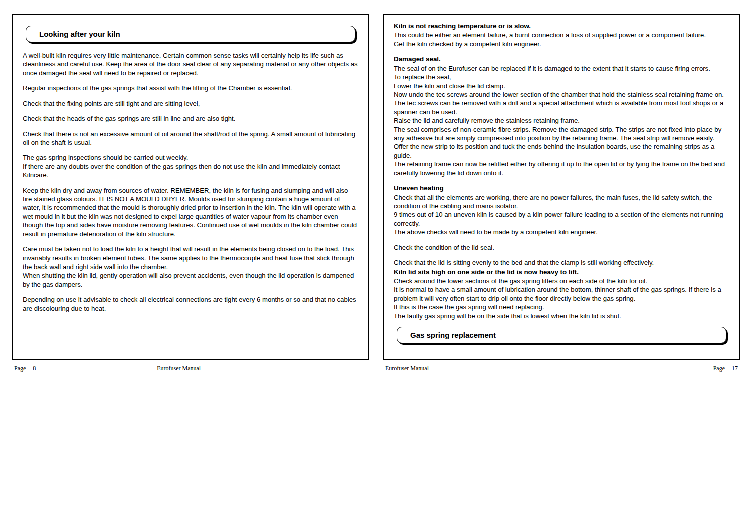Looking after your kiln
A well-built kiln requires very little maintenance. Certain common sense tasks will certainly help its life such as cleanliness and careful use. Keep the area of the door seal clear of any separating material or any other objects as once damaged the seal will need to be repaired or replaced.
Regular inspections of the gas springs that assist with the lifting of the Chamber is essential.
Check that the fixing points are still tight and are sitting level,
Check that the heads of the gas springs are still in line and are also tight.
Check that there is not an excessive amount of oil around the shaft/rod of the spring. A small amount of lubricating oil on the shaft is usual.
The gas spring inspections should be carried out weekly.
If there are any doubts over the condition of the gas springs then do not use the kiln and immediately contact Kilncare.
Keep the kiln dry and away from sources of water. REMEMBER, the kiln is for fusing and slumping and will also fire stained glass colours. IT IS NOT A MOULD DRYER. Moulds used for slumping contain a huge amount of water, it is recommended that the mould is thoroughly dried prior to insertion in the kiln. The kiln will operate with a wet mould in it but the kiln was not designed to expel large quantities of water vapour from its chamber even though the top and sides have moisture removing features. Continued use of wet moulds in the kiln chamber could result in premature deterioration of the kiln structure.
Care must be taken not to load the kiln to a height that will result in the elements being closed on to the load. This invariably results in broken element tubes. The same applies to the thermocouple and heat fuse that stick through the back wall and right side wall into the chamber.
When shutting the kiln lid, gently operation will also prevent accidents, even though the lid operation is dampened by the gas dampers.
Depending on use it advisable to check all electrical connections are tight every 6 months or so and that no cables are discolouring due to heat.
Page8 Eurofuser Manual
Kiln is not reaching temperature or is slow.
This could be either an element failure, a burnt connection a loss of supplied power or a component failure.
Get the kiln checked by a competent kiln engineer.
Damaged seal.
The seal of on the Eurofuser can be replaced if it is damaged to the extent that it starts to cause firing errors.
To replace the seal,
Lower the kiln and close the lid clamp.
Now undo the tec screws around the lower section of the chamber that hold the stainless seal retaining frame on. The tec screws can be removed with a drill and a special attachment which is available from most tool shops or a spanner can be used.
Raise the lid and carefully remove the stainless retaining frame.
The seal comprises of non-ceramic fibre strips. Remove the damaged strip. The strips are not fixed into place by any adhesive but are simply compressed into position by the retaining frame. The seal strip will remove easily.
Offer the new strip to its position and tuck the ends behind the insulation boards, use the remaining strips as a guide.
The retaining frame can now be refitted either by offering it up to the open lid or by lying the frame on the bed and carefully lowering the lid down onto it.
Uneven heating
Check that all the elements are working, there are no power failures, the main fuses, the lid safety switch, the condition of the cabling and mains isolator.
9 times out of 10 an uneven kiln is caused by a kiln power failure leading to a section of the elements not running correctly.
The above checks will need to be made by a competent kiln engineer.
Check the condition of the lid seal.
Check that the lid is sitting evenly to the bed and that the clamp is still working effectively.
Kiln lid sits high on one side or the lid is now heavy to lift.
Check around the lower sections of the gas spring lifters on each side of the kiln for oil.
It is normal to have a small amount of lubrication around the bottom, thinner shaft of the gas springs. If there is a problem it will very often start to drip oil onto the floor directly below the gas spring.
If this is the case the gas spring will need replacing.
The faulty gas spring will be on the side that is lowest when the kiln lid is shut.
Gas spring replacement
Eurofuser Manual Page17